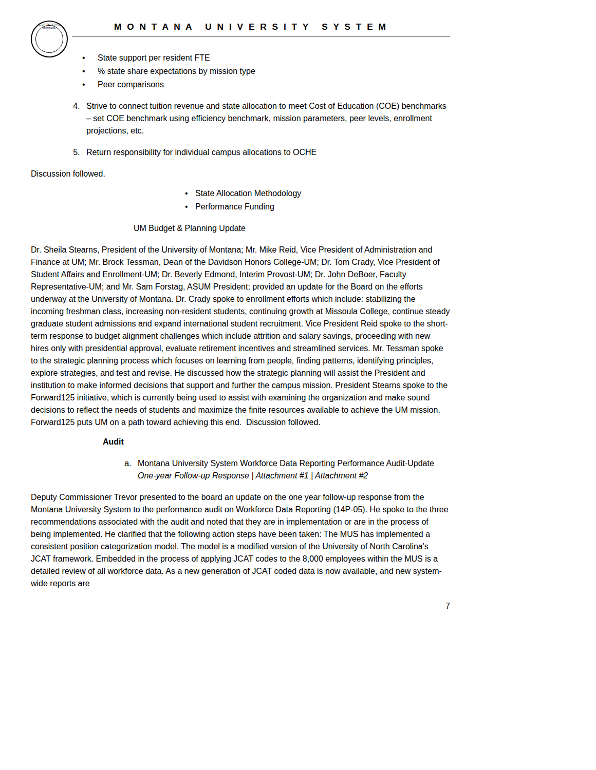SEAL OF THE STATE OF MONTANA
M O N T A N A U N I V E R S I T Y S Y S T E M
State support per resident FTE
% state share expectations by mission type
Peer comparisons
Strive to connect tuition revenue and state allocation to meet Cost of Education (COE) benchmarks – set COE benchmark using efficiency benchmark, mission parameters, peer levels, enrollment projections, etc.
Return responsibility for individual campus allocations to OCHE
Discussion followed.
State Allocation Methodology
Performance Funding
UM Budget & Planning Update
Dr. Sheila Stearns, President of the University of Montana; Mr. Mike Reid, Vice President of Administration and Finance at UM; Mr. Brock Tessman, Dean of the Davidson Honors College-UM; Dr. Tom Crady, Vice President of Student Affairs and Enrollment-UM; Dr. Beverly Edmond, Interim Provost-UM; Dr. John DeBoer, Faculty Representative-UM; and Mr. Sam Forstag, ASUM President; provided an update for the Board on the efforts underway at the University of Montana. Dr. Crady spoke to enrollment efforts which include: stabilizing the incoming freshman class, increasing non-resident students, continuing growth at Missoula College, continue steady graduate student admissions and expand international student recruitment. Vice President Reid spoke to the short-term response to budget alignment challenges which include attrition and salary savings, proceeding with new hires only with presidential approval, evaluate retirement incentives and streamlined services. Mr. Tessman spoke to the strategic planning process which focuses on learning from people, finding patterns, identifying principles, explore strategies, and test and revise. He discussed how the strategic planning will assist the President and institution to make informed decisions that support and further the campus mission. President Stearns spoke to the Forward125 initiative, which is currently being used to assist with examining the organization and make sound decisions to reflect the needs of students and maximize the finite resources available to achieve the UM mission. Forward125 puts UM on a path toward achieving this end. Discussion followed.
Audit
Montana University System Workforce Data Reporting Performance Audit-Update One-year Follow-up Response | Attachment #1 | Attachment #2
Deputy Commissioner Trevor presented to the board an update on the one year follow-up response from the Montana University System to the performance audit on Workforce Data Reporting (14P-05). He spoke to the three recommendations associated with the audit and noted that they are in implementation or are in the process of being implemented. He clarified that the following action steps have been taken: The MUS has implemented a consistent position categorization model. The model is a modified version of the University of North Carolina's JCAT framework. Embedded in the process of applying JCAT codes to the 8,000 employees within the MUS is a detailed review of all workforce data. As a new generation of JCAT coded data is now available, and new system-wide reports are
7